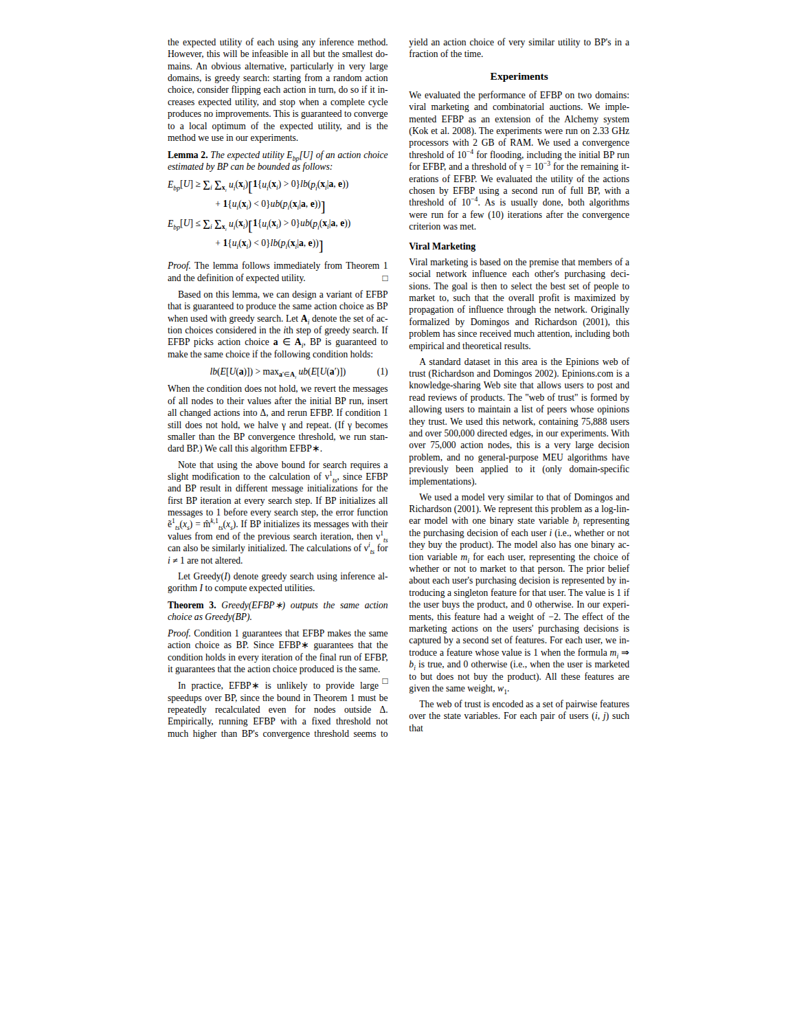the expected utility of each using any inference method. However, this will be infeasible in all but the smallest domains. An obvious alternative, particularly in very large domains, is greedy search: starting from a random action choice, consider flipping each action in turn, do so if it increases expected utility, and stop when a complete cycle produces no improvements. This is guaranteed to converge to a local optimum of the expected utility, and is the method we use in our experiments.
Lemma 2. The expected utility Ebp[U] of an action choice estimated by BP can be bounded as follows:
Ebp[U] ≥ Σi Σxi ui(xi)[1{ui(xi) > 0}lb(pi(xi|a, e)) + 1{ui(xi) < 0}ub(pi(xi|a, e))] Ebp[U] ≤ Σi Σxi ui(xi)[1{ui(xi) > 0}ub(pi(xi|a, e)) + 1{ui(xi) < 0}lb(pi(xi|a, e))]
Proof. The lemma follows immediately from Theorem 1 and the definition of expected utility. □
Based on this lemma, we can design a variant of EFBP that is guaranteed to produce the same action choice as BP when used with greedy search. Let Ai denote the set of action choices considered in the ith step of greedy search. If EFBP picks action choice a ∈ Ai, BP is guaranteed to make the same choice if the following condition holds:
lb(E[U(a)]) > maxa′∈Ai ub(E[U(a′)]) (1)
When the condition does not hold, we revert the messages of all nodes to their values after the initial BP run, insert all changed actions into Δ, and rerun EFBP. If condition 1 still does not hold, we halve γ and repeat. (If γ becomes smaller than the BP convergence threshold, we run standard BP.) We call this algorithm EFBP∗.
Note that using the above bound for search requires a slight modification to the calculation of ν1ts, since EFBP and BP result in different message initializations for the first BP iteration at every search step. If BP initializes all messages to 1 before every search step, the error function ẽ1ts(xs) = m̂k,1ts(xs). If BP initializes its messages with their values from end of the previous search iteration, then ν1ts can also be similarly initialized. The calculations of νits for i ≠ 1 are not altered.
Let Greedy(I) denote greedy search using inference algorithm I to compute expected utilities.
Theorem 3. Greedy(EFBP∗) outputs the same action choice as Greedy(BP).
Proof. Condition 1 guarantees that EFBP makes the same action choice as BP. Since EFBP∗ guarantees that the condition holds in every iteration of the final run of EFBP, it guarantees that the action choice produced is the same. □
In practice, EFBP∗ is unlikely to provide large speedups over BP, since the bound in Theorem 1 must be repeatedly recalculated even for nodes outside Δ. Empirically, running EFBP with a fixed threshold not much higher than BP's convergence threshold seems to yield an action choice of very similar utility to BP's in a fraction of the time.
Experiments
We evaluated the performance of EFBP on two domains: viral marketing and combinatorial auctions. We implemented EFBP as an extension of the Alchemy system (Kok et al. 2008). The experiments were run on 2.33 GHz processors with 2 GB of RAM. We used a convergence threshold of 10−4 for flooding, including the initial BP run for EFBP, and a threshold of γ = 10−3 for the remaining iterations of EFBP. We evaluated the utility of the actions chosen by EFBP using a second run of full BP, with a threshold of 10−4. As is usually done, both algorithms were run for a few (10) iterations after the convergence criterion was met.
Viral Marketing
Viral marketing is based on the premise that members of a social network influence each other's purchasing decisions. The goal is then to select the best set of people to market to, such that the overall profit is maximized by propagation of influence through the network. Originally formalized by Domingos and Richardson (2001), this problem has since received much attention, including both empirical and theoretical results.
A standard dataset in this area is the Epinions web of trust (Richardson and Domingos 2002). Epinions.com is a knowledge-sharing Web site that allows users to post and read reviews of products. The "web of trust" is formed by allowing users to maintain a list of peers whose opinions they trust. We used this network, containing 75,888 users and over 500,000 directed edges, in our experiments. With over 75,000 action nodes, this is a very large decision problem, and no general-purpose MEU algorithms have previously been applied to it (only domain-specific implementations).
We used a model very similar to that of Domingos and Richardson (2001). We represent this problem as a log-linear model with one binary state variable bi representing the purchasing decision of each user i (i.e., whether or not they buy the product). The model also has one binary action variable mi for each user, representing the choice of whether or not to market to that person. The prior belief about each user's purchasing decision is represented by introducing a singleton feature for that user. The value is 1 if the user buys the product, and 0 otherwise. In our experiments, this feature had a weight of −2. The effect of the marketing actions on the users' purchasing decisions is captured by a second set of features. For each user, we introduce a feature whose value is 1 when the formula mi ⇒ bi is true, and 0 otherwise (i.e., when the user is marketed to but does not buy the product). All these features are given the same weight, w1.
The web of trust is encoded as a set of pairwise features over the state variables. For each pair of users (i, j) such that